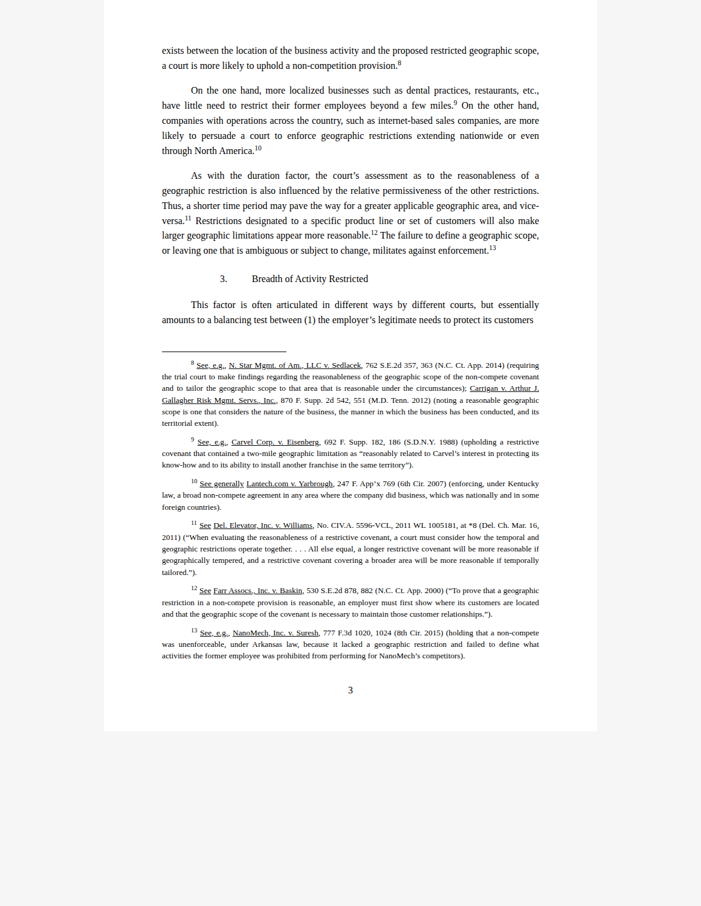exists between the location of the business activity and the proposed restricted geographic scope, a court is more likely to uphold a non-competition provision.8
On the one hand, more localized businesses such as dental practices, restaurants, etc., have little need to restrict their former employees beyond a few miles.9 On the other hand, companies with operations across the country, such as internet-based sales companies, are more likely to persuade a court to enforce geographic restrictions extending nationwide or even through North America.10
As with the duration factor, the court’s assessment as to the reasonableness of a geographic restriction is also influenced by the relative permissiveness of the other restrictions. Thus, a shorter time period may pave the way for a greater applicable geographic area, and vice-versa.11 Restrictions designated to a specific product line or set of customers will also make larger geographic limitations appear more reasonable.12 The failure to define a geographic scope, or leaving one that is ambiguous or subject to change, militates against enforcement.13
3. Breadth of Activity Restricted
This factor is often articulated in different ways by different courts, but essentially amounts to a balancing test between (1) the employer’s legitimate needs to protect its customers
8 See, e.g., N. Star Mgmt. of Am., LLC v. Sedlacek, 762 S.E.2d 357, 363 (N.C. Ct. App. 2014) (requiring the trial court to make findings regarding the reasonableness of the geographic scope of the non-compete covenant and to tailor the geographic scope to that area that is reasonable under the circumstances); Carrigan v. Arthur J. Gallagher Risk Mgmt. Servs., Inc., 870 F. Supp. 2d 542, 551 (M.D. Tenn. 2012) (noting a reasonable geographic scope is one that considers the nature of the business, the manner in which the business has been conducted, and its territorial extent).
9 See, e.g., Carvel Corp. v. Eisenberg, 692 F. Supp. 182, 186 (S.D.N.Y. 1988) (upholding a restrictive covenant that contained a two-mile geographic limitation as “reasonably related to Carvel’s interest in protecting its know-how and to its ability to install another franchise in the same territory”).
10 See generally Lantech.com v. Yarbrough, 247 F. App’x 769 (6th Cir. 2007) (enforcing, under Kentucky law, a broad non-compete agreement in any area where the company did business, which was nationally and in some foreign countries).
11 See Del. Elevator, Inc. v. Williams, No. CIV.A. 5596-VCL, 2011 WL 1005181, at *8 (Del. Ch. Mar. 16, 2011) (“When evaluating the reasonableness of a restrictive covenant, a court must consider how the temporal and geographic restrictions operate together. . . . All else equal, a longer restrictive covenant will be more reasonable if geographically tempered, and a restrictive covenant covering a broader area will be more reasonable if temporally tailored.”).
12 See Farr Assocs., Inc. v. Baskin, 530 S.E.2d 878, 882 (N.C. Ct. App. 2000) (“To prove that a geographic restriction in a non-compete provision is reasonable, an employer must first show where its customers are located and that the geographic scope of the covenant is necessary to maintain those customer relationships.”).
13 See, e.g., NanoMech, Inc. v. Suresh, 777 F.3d 1020, 1024 (8th Cir. 2015) (holding that a non-compete was unenforceable, under Arkansas law, because it lacked a geographic restriction and failed to define what activities the former employee was prohibited from performing for NanoMech’s competitors).
3